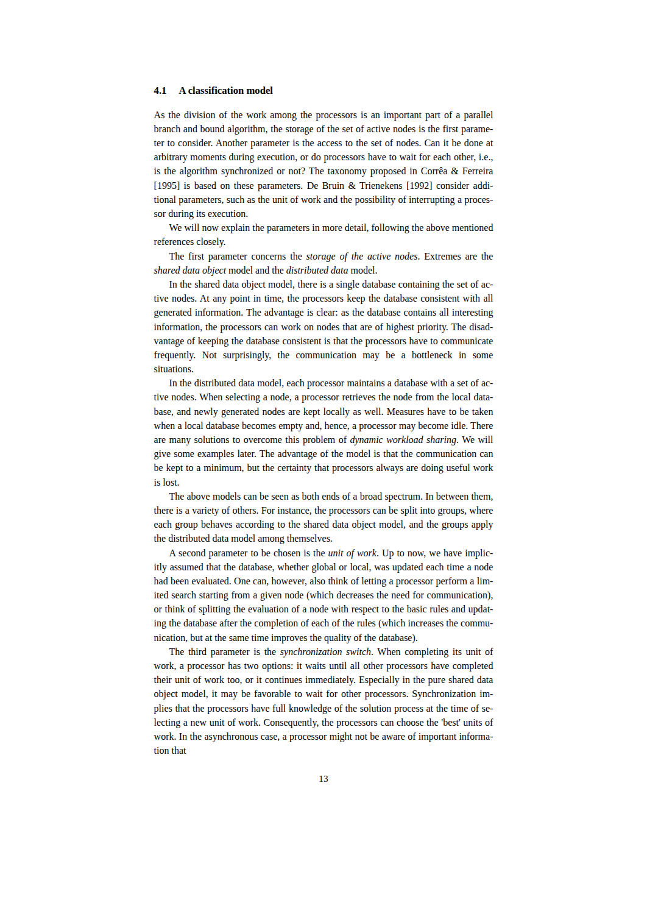4.1 A classification model
As the division of the work among the processors is an important part of a parallel branch and bound algorithm, the storage of the set of active nodes is the first parameter to consider. Another parameter is the access to the set of nodes. Can it be done at arbitrary moments during execution, or do processors have to wait for each other, i.e., is the algorithm synchronized or not? The taxonomy proposed in Corrêa & Ferreira [1995] is based on these parameters. De Bruin & Trienekens [1992] consider additional parameters, such as the unit of work and the possibility of interrupting a processor during its execution.
We will now explain the parameters in more detail, following the above mentioned references closely.
The first parameter concerns the storage of the active nodes. Extremes are the shared data object model and the distributed data model.
In the shared data object model, there is a single database containing the set of active nodes. At any point in time, the processors keep the database consistent with all generated information. The advantage is clear: as the database contains all interesting information, the processors can work on nodes that are of highest priority. The disadvantage of keeping the database consistent is that the processors have to communicate frequently. Not surprisingly, the communication may be a bottleneck in some situations.
In the distributed data model, each processor maintains a database with a set of active nodes. When selecting a node, a processor retrieves the node from the local database, and newly generated nodes are kept locally as well. Measures have to be taken when a local database becomes empty and, hence, a processor may become idle. There are many solutions to overcome this problem of dynamic workload sharing. We will give some examples later. The advantage of the model is that the communication can be kept to a minimum, but the certainty that processors always are doing useful work is lost.
The above models can be seen as both ends of a broad spectrum. In between them, there is a variety of others. For instance, the processors can be split into groups, where each group behaves according to the shared data object model, and the groups apply the distributed data model among themselves.
A second parameter to be chosen is the unit of work. Up to now, we have implicitly assumed that the database, whether global or local, was updated each time a node had been evaluated. One can, however, also think of letting a processor perform a limited search starting from a given node (which decreases the need for communication), or think of splitting the evaluation of a node with respect to the basic rules and updating the database after the completion of each of the rules (which increases the communication, but at the same time improves the quality of the database).
The third parameter is the synchronization switch. When completing its unit of work, a processor has two options: it waits until all other processors have completed their unit of work too, or it continues immediately. Especially in the pure shared data object model, it may be favorable to wait for other processors. Synchronization implies that the processors have full knowledge of the solution process at the time of selecting a new unit of work. Consequently, the processors can choose the 'best' units of work. In the asynchronous case, a processor might not be aware of important information that
13